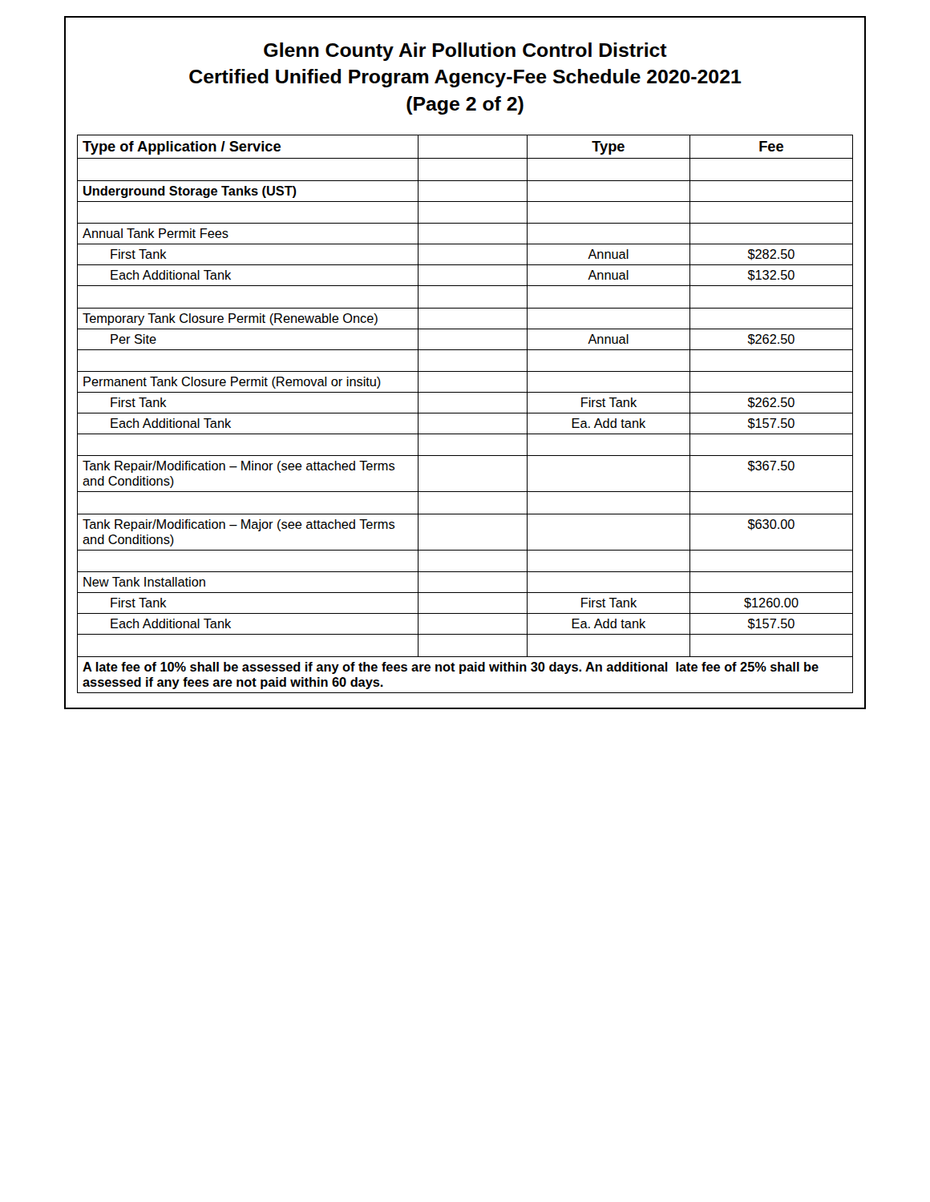Glenn County Air Pollution Control District
Certified Unified Program Agency-Fee Schedule 2020-2021
(Page 2 of 2)
| Type of Application / Service | | Type | Fee |
| --- | --- | --- | --- |
| Underground Storage Tanks (UST) | | | |
| Annual Tank Permit Fees | | | |
| First Tank | | Annual | $282.50 |
| Each Additional Tank | | Annual | $132.50 |
| Temporary Tank Closure Permit (Renewable Once) | | | |
| Per Site | | Annual | $262.50 |
| Permanent Tank Closure Permit (Removal or insitu) | | | |
| First Tank | | First Tank | $262.50 |
| Each Additional Tank | | Ea. Add tank | $157.50 |
| Tank Repair/Modification – Minor (see attached Terms and Conditions) | | | $367.50 |
| Tank Repair/Modification – Major (see attached Terms and Conditions) | | | $630.00 |
| New Tank Installation | | | |
| First Tank | | First Tank | $1260.00 |
| Each Additional Tank | | Ea. Add tank | $157.50 |
| A late fee of 10% shall be assessed if any of the fees are not paid within 30 days. An additional late fee of 25% shall be assessed if any fees are not paid within 60 days. |